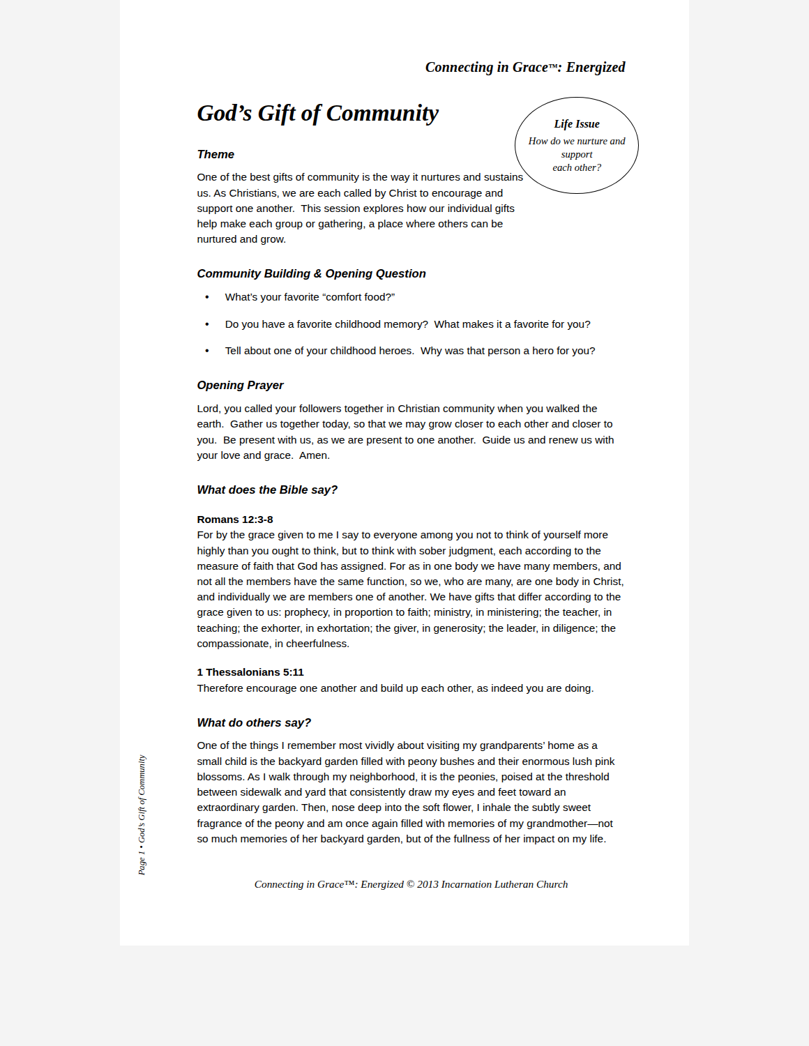Connecting in Grace™: Energized
God’s Gift of Community
Life Issue
How do we nurture and support
each other?
Theme
One of the best gifts of community is the way it nurtures and sustains us. As Christians, we are each called by Christ to encourage and support one another. This session explores how our individual gifts help make each group or gathering, a place where others can be nurtured and grow.
Community Building & Opening Question
What’s your favorite “comfort food?”
Do you have a favorite childhood memory? What makes it a favorite for you?
Tell about one of your childhood heroes. Why was that person a hero for you?
Opening Prayer
Lord, you called your followers together in Christian community when you walked the earth. Gather us together today, so that we may grow closer to each other and closer to you. Be present with us, as we are present to one another. Guide us and renew us with your love and grace. Amen.
What does the Bible say?
Romans 12:3-8
For by the grace given to me I say to everyone among you not to think of yourself more highly than you ought to think, but to think with sober judgment, each according to the measure of faith that God has assigned. For as in one body we have many members, and not all the members have the same function, so we, who are many, are one body in Christ, and individually we are members one of another. We have gifts that differ according to the grace given to us: prophecy, in proportion to faith; ministry, in ministering; the teacher, in teaching; the exhorter, in exhortation; the giver, in generosity; the leader, in diligence; the compassionate, in cheerfulness.
1 Thessalonians 5:11
Therefore encourage one another and build up each other, as indeed you are doing.
What do others say?
One of the things I remember most vividly about visiting my grandparents’ home as a small child is the backyard garden filled with peony bushes and their enormous lush pink blossoms. As I walk through my neighborhood, it is the peonies, poised at the threshold between sidewalk and yard that consistently draw my eyes and feet toward an extraordinary garden. Then, nose deep into the soft flower, I inhale the subtly sweet fragrance of the peony and am once again filled with memories of my grandmother—not so much memories of her backyard garden, but of the fullness of her impact on my life.
Page 1 • God’s Gift of Community
Connecting in Grace™: Energized © 2013 Incarnation Lutheran Church